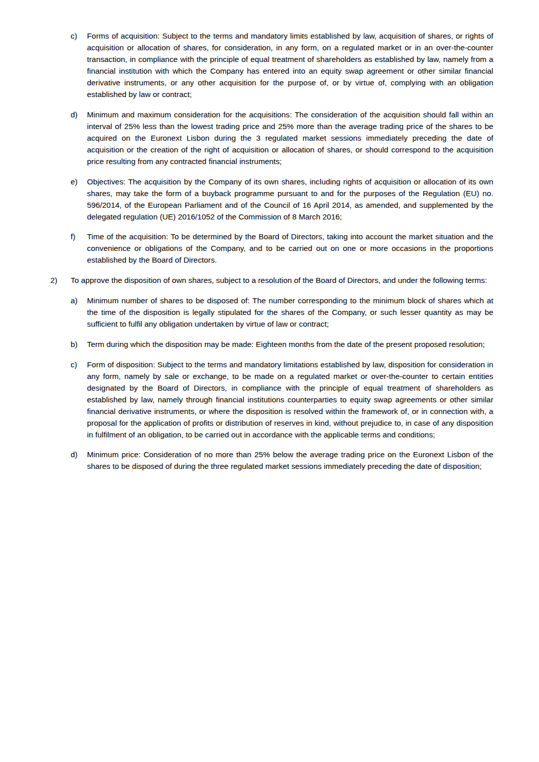Forms of acquisition: Subject to the terms and mandatory limits established by law, acquisition of shares, or rights of acquisition or allocation of shares, for consideration, in any form, on a regulated market or in an over-the-counter transaction, in compliance with the principle of equal treatment of shareholders as established by law, namely from a financial institution with which the Company has entered into an equity swap agreement or other similar financial derivative instruments, or any other acquisition for the purpose of, or by virtue of, complying with an obligation established by law or contract;
Minimum and maximum consideration for the acquisitions: The consideration of the acquisition should fall within an interval of 25% less than the lowest trading price and 25% more than the average trading price of the shares to be acquired on the Euronext Lisbon during the 3 regulated market sessions immediately preceding the date of acquisition or the creation of the right of acquisition or allocation of shares, or should correspond to the acquisition price resulting from any contracted financial instruments;
Objectives: The acquisition by the Company of its own shares, including rights of acquisition or allocation of its own shares, may take the form of a buyback programme pursuant to and for the purposes of the Regulation (EU) no. 596/2014, of the European Parliament and of the Council of 16 April 2014, as amended, and supplemented by the delegated regulation (UE) 2016/1052 of the Commission of 8 March 2016;
Time of the acquisition: To be determined by the Board of Directors, taking into account the market situation and the convenience or obligations of the Company, and to be carried out on one or more occasions in the proportions established by the Board of Directors.
To approve the disposition of own shares, subject to a resolution of the Board of Directors, and under the following terms:
Minimum number of shares to be disposed of: The number corresponding to the minimum block of shares which at the time of the disposition is legally stipulated for the shares of the Company, or such lesser quantity as may be sufficient to fulfil any obligation undertaken by virtue of law or contract;
Term during which the disposition may be made: Eighteen months from the date of the present proposed resolution;
Form of disposition: Subject to the terms and mandatory limitations established by law, disposition for consideration in any form, namely by sale or exchange, to be made on a regulated market or over-the-counter to certain entities designated by the Board of Directors, in compliance with the principle of equal treatment of shareholders as established by law, namely through financial institutions counterparties to equity swap agreements or other similar financial derivative instruments, or where the disposition is resolved within the framework of, or in connection with, a proposal for the application of profits or distribution of reserves in kind, without prejudice to, in case of any disposition in fulfilment of an obligation, to be carried out in accordance with the applicable terms and conditions;
Minimum price: Consideration of no more than 25% below the average trading price on the Euronext Lisbon of the shares to be disposed of during the three regulated market sessions immediately preceding the date of disposition;